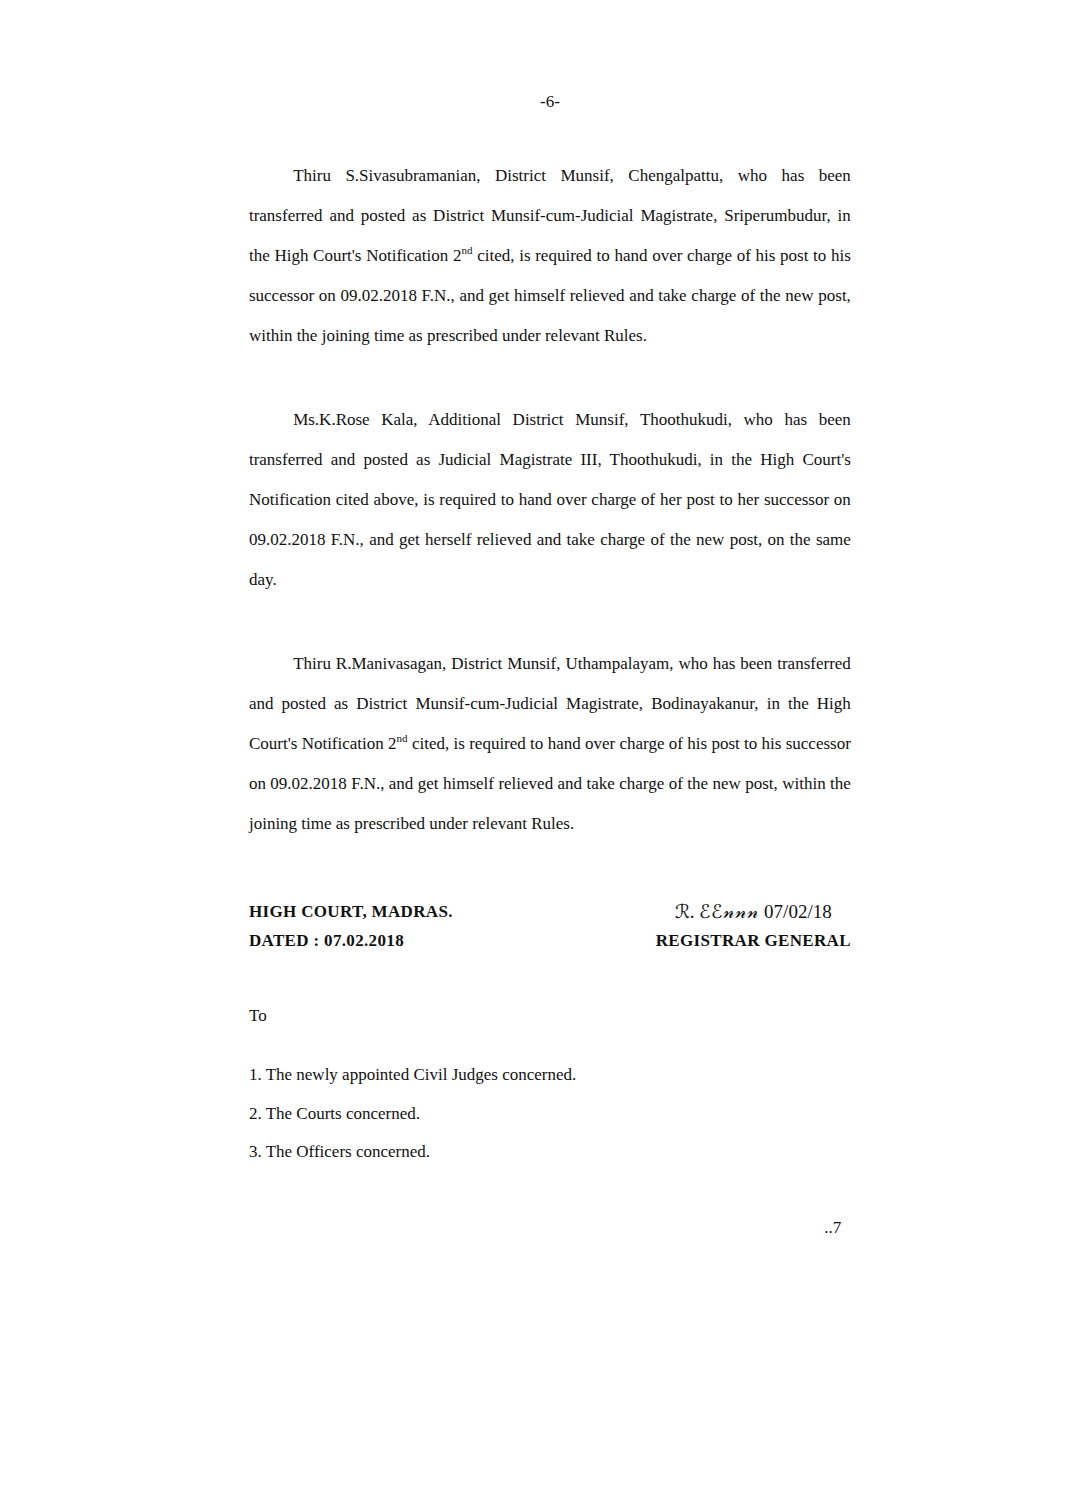-6-
Thiru S.Sivasubramanian, District Munsif, Chengalpattu, who has been transferred and posted as District Munsif-cum-Judicial Magistrate, Sriperumbudur, in the High Court's Notification 2nd cited, is required to hand over charge of his post to his successor on 09.02.2018 F.N., and get himself relieved and take charge of the new post, within the joining time as prescribed under relevant Rules.
Ms.K.Rose Kala, Additional District Munsif, Thoothukudi, who has been transferred and posted as Judicial Magistrate III, Thoothukudi, in the High Court's Notification cited above, is required to hand over charge of her post to her successor on 09.02.2018 F.N., and get herself relieved and take charge of the new post, on the same day.
Thiru R.Manivasagan, District Munsif, Uthampalayam, who has been transferred and posted as District Munsif-cum-Judicial Magistrate, Bodinayakanur, in the High Court's Notification 2nd cited, is required to hand over charge of his post to his successor on 09.02.2018 F.N., and get himself relieved and take charge of the new post, within the joining time as prescribed under relevant Rules.
HIGH COURT, MADRAS.
DATED : 07.02.2018
ℛ. ℰℰ𝓃𝓃𝓃 07/02/18 REGISTRAR GENERAL
To
1. The newly appointed Civil Judges concerned.
2. The Courts concerned.
3. The Officers concerned.
..7